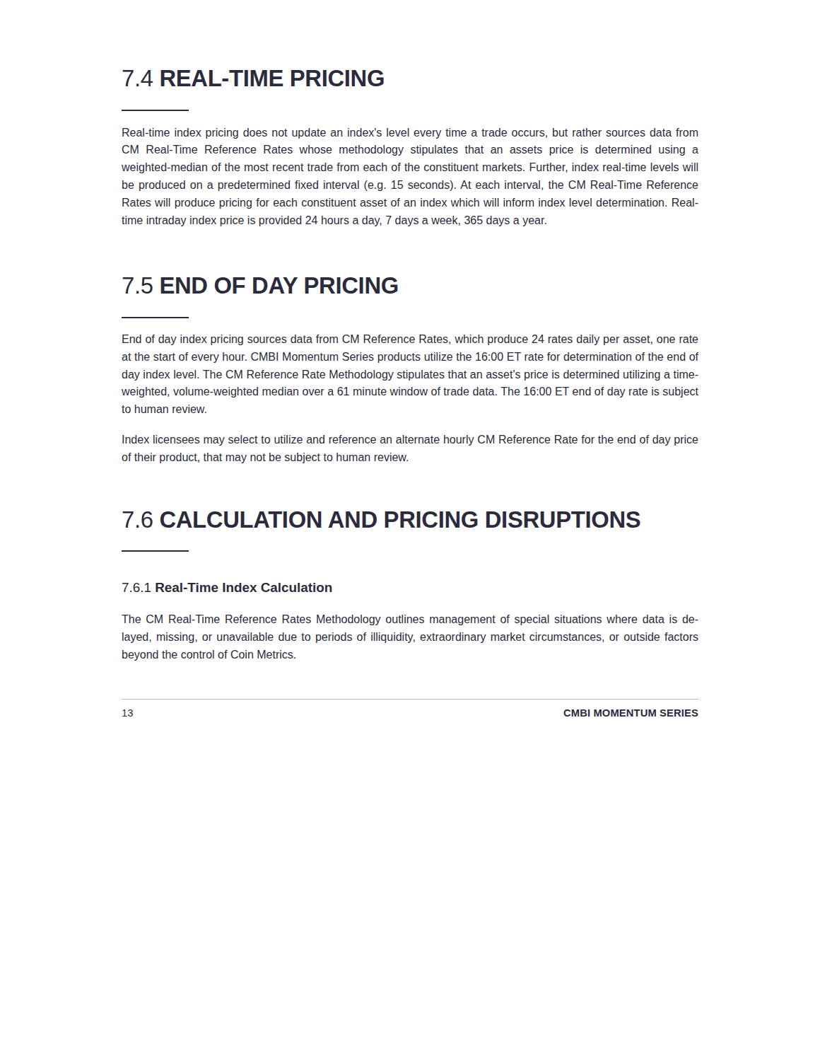7.4 REAL-TIME PRICING
Real-time index pricing does not update an index's level every time a trade occurs, but rather sources data from CM Real-Time Reference Rates whose methodology stipulates that an assets price is determined using a weighted-median of the most recent trade from each of the constituent markets. Further, index real-time levels will be produced on a predetermined fixed interval (e.g. 15 seconds). At each interval, the CM Real-Time Reference Rates will produce pricing for each constituent asset of an index which will inform index level determination. Real-time intraday index price is provided 24 hours a day, 7 days a week, 365 days a year.
7.5 END OF DAY PRICING
End of day index pricing sources data from CM Reference Rates, which produce 24 rates daily per asset, one rate at the start of every hour. CMBI Momentum Series products utilize the 16:00 ET rate for determination of the end of day index level. The CM Reference Rate Methodology stipulates that an asset's price is determined utilizing a time-weighted, volume-weighted median over a 61 minute window of trade data. The 16:00 ET end of day rate is subject to human review.
Index licensees may select to utilize and reference an alternate hourly CM Reference Rate for the end of day price of their product, that may not be subject to human review.
7.6 CALCULATION AND PRICING DISRUPTIONS
7.6.1 Real-Time Index Calculation
The CM Real-Time Reference Rates Methodology outlines management of special situations where data is delayed, missing, or unavailable due to periods of illiquidity, extraordinary market circumstances, or outside factors beyond the control of Coin Metrics.
13 CMBI MOMENTUM SERIES